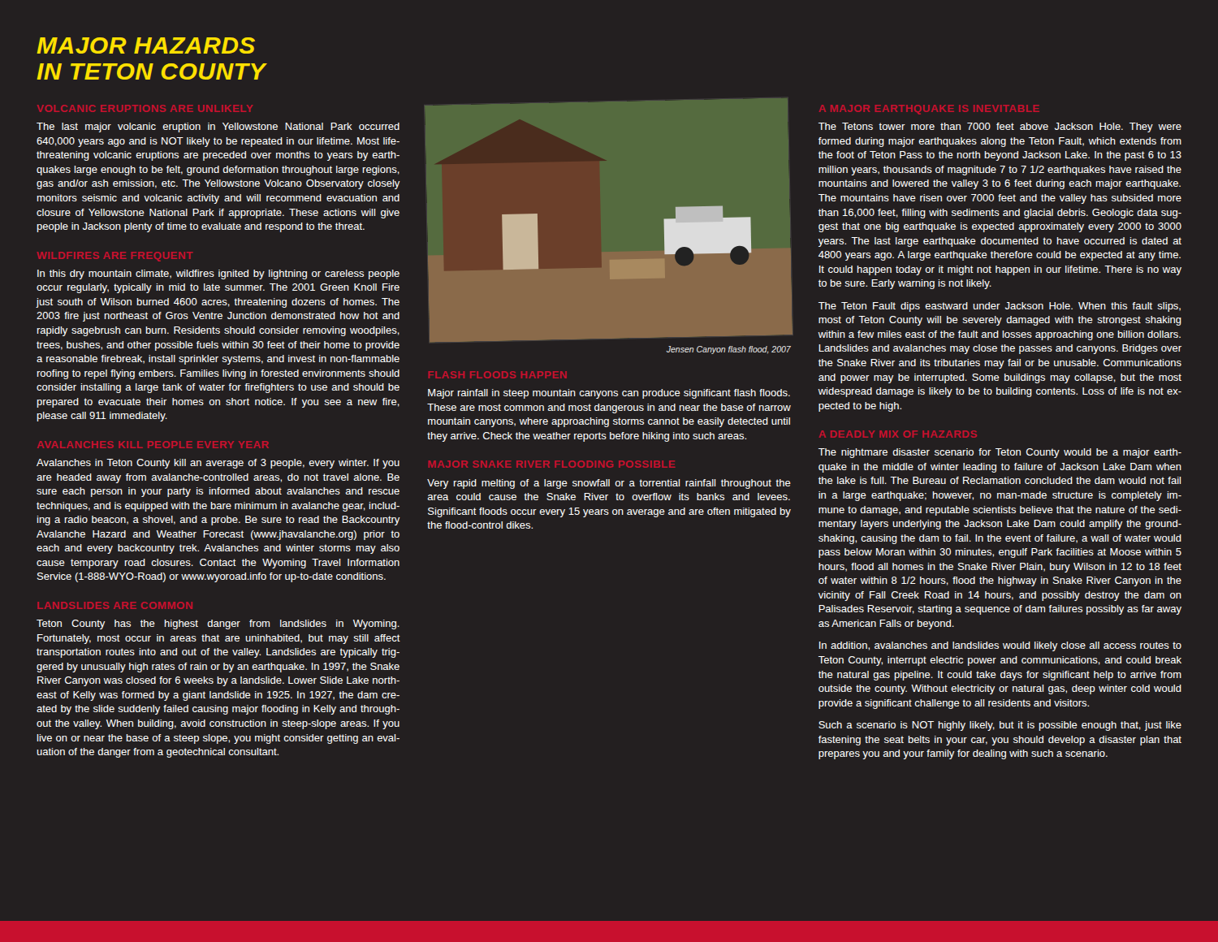Major Hazards
in Teton County
Volcanic eruptions are unlikely
The last major volcanic eruption in Yellowstone National Park occurred 640,000 years ago and is NOT likely to be repeated in our lifetime. Most life-threatening volcanic eruptions are preceded over months to years by earthquakes large enough to be felt, ground deformation throughout large regions, gas and/or ash emission, etc. The Yellowstone Volcano Observatory closely monitors seismic and volcanic activity and will recommend evacuation and closure of Yellowstone National Park if appropriate. These actions will give people in Jackson plenty of time to evaluate and respond to the threat.
Wildfires are frequent
In this dry mountain climate, wildfires ignited by lightning or careless people occur regularly, typically in mid to late summer. The 2001 Green Knoll Fire just south of Wilson burned 4600 acres, threatening dozens of homes. The 2003 fire just northeast of Gros Ventre Junction demonstrated how hot and rapidly sagebrush can burn. Residents should consider removing woodpiles, trees, bushes, and other possible fuels within 30 feet of their home to provide a reasonable firebreak, install sprinkler systems, and invest in non-flammable roofing to repel flying embers. Families living in forested environments should consider installing a large tank of water for firefighters to use and should be prepared to evacuate their homes on short notice. If you see a new fire, please call 911 immediately.
Avalanches kill people every year
Avalanches in Teton County kill an average of 3 people, every winter. If you are headed away from avalanche-controlled areas, do not travel alone. Be sure each person in your party is informed about avalanches and rescue techniques, and is equipped with the bare minimum in avalanche gear, including a radio beacon, a shovel, and a probe. Be sure to read the Backcountry Avalanche Hazard and Weather Forecast (www.jhavalanche.org) prior to each and every backcountry trek. Avalanches and winter storms may also cause temporary road closures. Contact the Wyoming Travel Information Service (1-888-WYO-Road) or www.wyoroad.info for up-to-date conditions.
Landslides are common
Teton County has the highest danger from landslides in Wyoming. Fortunately, most occur in areas that are uninhabited, but may still affect transportation routes into and out of the valley. Landslides are typically triggered by unusually high rates of rain or by an earthquake. In 1997, the Snake River Canyon was closed for 6 weeks by a landslide. Lower Slide Lake northeast of Kelly was formed by a giant landslide in 1925. In 1927, the dam created by the slide suddenly failed causing major flooding in Kelly and throughout the valley. When building, avoid construction in steep-slope areas. If you live on or near the base of a steep slope, you might consider getting an evaluation of the danger from a geotechnical consultant.
Jensen Canyon flash flood, 2007
Flash floods happen
Major rainfall in steep mountain canyons can produce significant flash floods. These are most common and most dangerous in and near the base of narrow mountain canyons, where approaching storms cannot be easily detected until they arrive. Check the weather reports before hiking into such areas.
Major Snake River flooding possible
Very rapid melting of a large snowfall or a torrential rainfall throughout the area could cause the Snake River to overflow its banks and levees. Significant floods occur every 15 years on average and are often mitigated by the flood-control dikes.
A major earthquake is inevitable
The Tetons tower more than 7000 feet above Jackson Hole. They were formed during major earthquakes along the Teton Fault, which extends from the foot of Teton Pass to the north beyond Jackson Lake. In the past 6 to 13 million years, thousands of magnitude 7 to 7 1/2 earthquakes have raised the mountains and lowered the valley 3 to 6 feet during each major earthquake. The mountains have risen over 7000 feet and the valley has subsided more than 16,000 feet, filling with sediments and glacial debris. Geologic data suggest that one big earthquake is expected approximately every 2000 to 3000 years. The last large earthquake documented to have occurred is dated at 4800 years ago. A large earthquake therefore could be expected at any time. It could happen today or it might not happen in our lifetime. There is no way to be sure. Early warning is not likely.
The Teton Fault dips eastward under Jackson Hole. When this fault slips, most of Teton County will be severely damaged with the strongest shaking within a few miles east of the fault and losses approaching one billion dollars. Landslides and avalanches may close the passes and canyons. Bridges over the Snake River and its tributaries may fail or be unusable. Communications and power may be interrupted. Some buildings may collapse, but the most widespread damage is likely to be to building contents. Loss of life is not expected to be high.
A deadly mix of hazards
The nightmare disaster scenario for Teton County would be a major earthquake in the middle of winter leading to failure of Jackson Lake Dam when the lake is full. The Bureau of Reclamation concluded the dam would not fail in a large earthquake; however, no man-made structure is completely immune to damage, and reputable scientists believe that the nature of the sedimentary layers underlying the Jackson Lake Dam could amplify the groundshaking, causing the dam to fail. In the event of failure, a wall of water would pass below Moran within 30 minutes, engulf Park facilities at Moose within 5 hours, flood all homes in the Snake River Plain, bury Wilson in 12 to 18 feet of water within 8 1/2 hours, flood the highway in Snake River Canyon in the vicinity of Fall Creek Road in 14 hours, and possibly destroy the dam on Palisades Reservoir, starting a sequence of dam failures possibly as far away as American Falls or beyond.
In addition, avalanches and landslides would likely close all access routes to Teton County, interrupt electric power and communications, and could break the natural gas pipeline. It could take days for significant help to arrive from outside the county. Without electricity or natural gas, deep winter cold would provide a significant challenge to all residents and visitors.
Such a scenario is NOT highly likely, but it is possible enough that, just like fastening the seat belts in your car, you should develop a disaster plan that prepares you and your family for dealing with such a scenario.